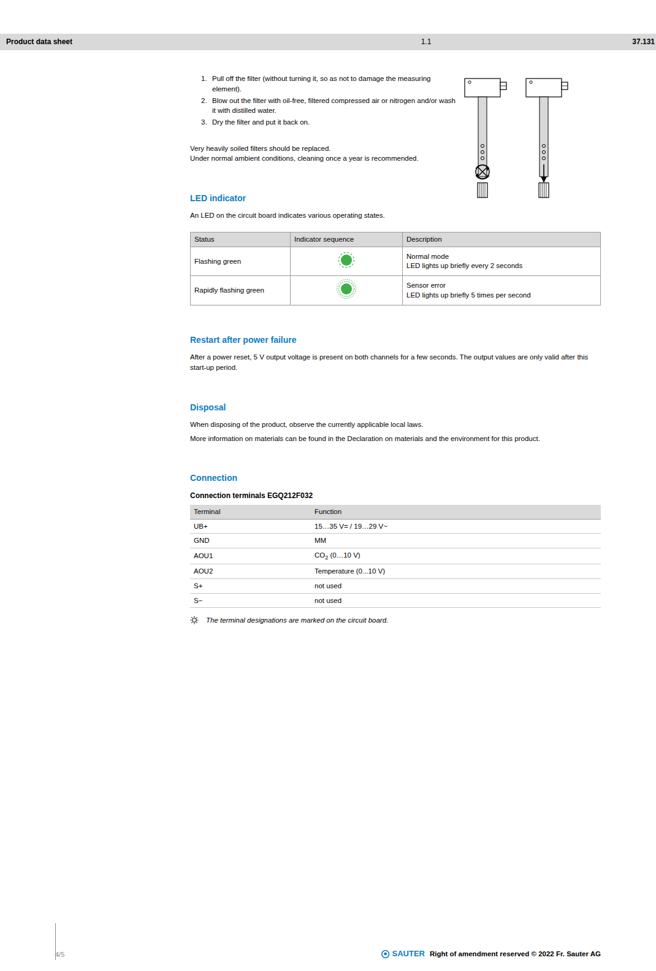Product data sheet
1.1
37.131
Pull off the filter (without turning it, so as not to damage the measuring element).
Blow out the filter with oil-free, filtered compressed air or nitrogen and/or wash it with distilled water.
Dry the filter and put it back on.
Very heavily soiled filters should be replaced.
Under normal ambient conditions, cleaning once a year is recommended.
LED indicator
An LED on the circuit board indicates various operating states.
| Status | Indicator sequence | Description |
| --- | --- | --- |
| Flashing green | | Normal mode LED lights up briefly every 2 seconds |
| Rapidly flashing green | | Sensor error LED lights up briefly 5 times per second |
Restart after power failure
After a power reset, 5 V output voltage is present on both channels for a few seconds. The output values are only valid after this start-up period.
Disposal
When disposing of the product, observe the currently applicable local laws.
More information on materials can be found in the Declaration on materials and the environment for this product.
Connection
Connection terminals EGQ212F032
| Terminal | Function |
| --- | --- |
| UB+ | 15…35 V= / 19…29 V~ |
| GND | MM |
| AOU1 | CO 2 (0…10 V) |
| AOU2 | Temperature (0...10 V) |
| S+ | not used |
| S− | not used |
The terminal designations are marked on the circuit board.
4/5
⦿SAUTER Right of amendment reserved © 2022 Fr. Sauter AG